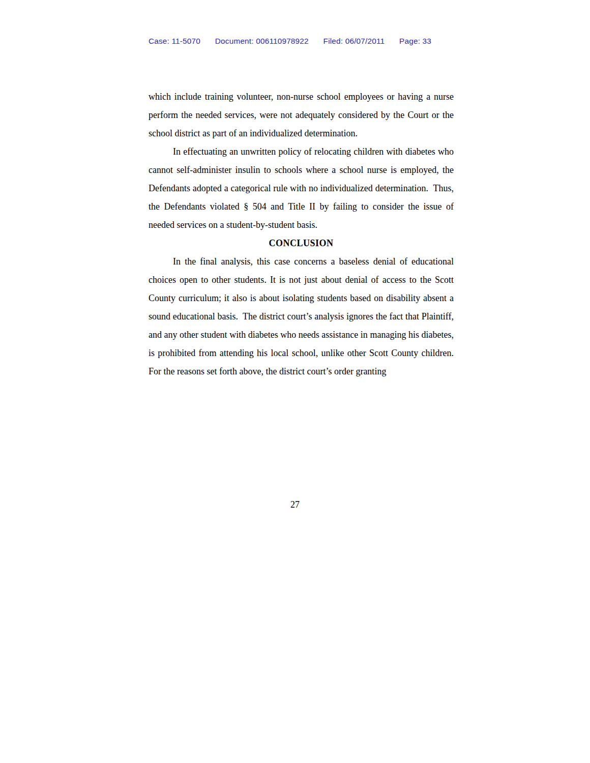Case: 11-5070 Document: 006110978922 Filed: 06/07/2011 Page: 33
which include training volunteer, non-nurse school employees or having a nurse perform the needed services, were not adequately considered by the Court or the school district as part of an individualized determination.
In effectuating an unwritten policy of relocating children with diabetes who cannot self-administer insulin to schools where a school nurse is employed, the Defendants adopted a categorical rule with no individualized determination. Thus, the Defendants violated § 504 and Title II by failing to consider the issue of needed services on a student-by-student basis.
CONCLUSION
In the final analysis, this case concerns a baseless denial of educational choices open to other students. It is not just about denial of access to the Scott County curriculum; it also is about isolating students based on disability absent a sound educational basis. The district court’s analysis ignores the fact that Plaintiff, and any other student with diabetes who needs assistance in managing his diabetes, is prohibited from attending his local school, unlike other Scott County children. For the reasons set forth above, the district court’s order granting
27